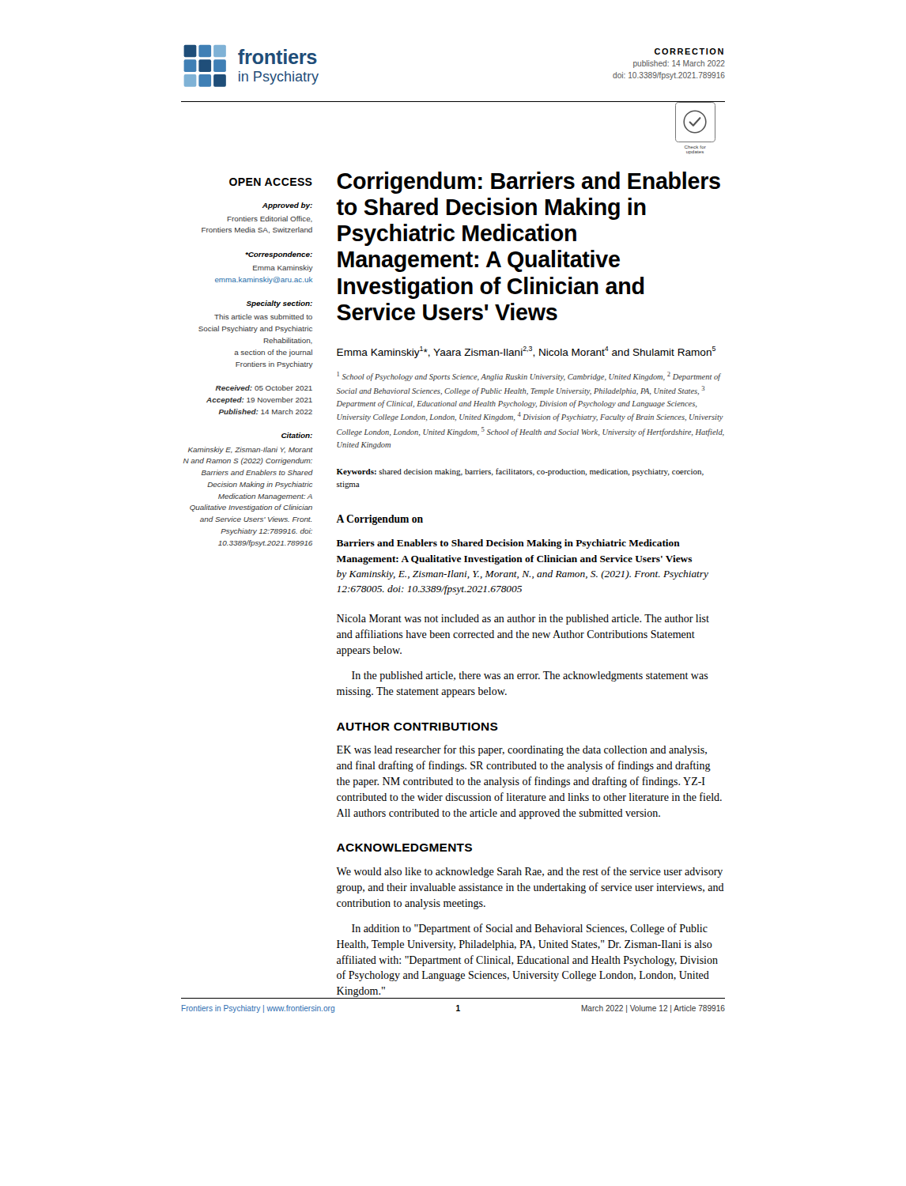frontiers in Psychiatry
Correction
published: 14 March 2022
doi: 10.3389/fpsyt.2021.789916
Check for
updates
OPEN ACCESS
Approved by: Frontiers Editorial Office,
Frontiers Media SA, Switzerland
*Correspondence: Emma Kaminskiy
emma.kaminskiy@aru.ac.uk
Specialty section: This article was submitted to
Social Psychiatry and Psychiatric
Rehabilitation,
a section of the journal
Frontiers in Psychiatry
Received: 05 October 2021 Accepted: 19 November 2021 Published: 14 March 2022
Citation: Kaminskiy E, Zisman-Ilani Y, Morant N and Ramon S (2022) Corrigendum: Barriers and Enablers to Shared Decision Making in Psychiatric Medication Management: A Qualitative Investigation of Clinician and Service Users' Views. Front. Psychiatry 12:789916. doi: 10.3389/fpsyt.2021.789916
Corrigendum: Barriers and Enablers to Shared Decision Making in Psychiatric Medication Management: A Qualitative Investigation of Clinician and Service Users' Views
Emma Kaminskiy1*, Yaara Zisman-Ilani2,3, Nicola Morant4 and Shulamit Ramon5
1 School of Psychology and Sports Science, Anglia Ruskin University, Cambridge, United Kingdom, 2 Department of Social and Behavioral Sciences, College of Public Health, Temple University, Philadelphia, PA, United States, 3 Department of Clinical, Educational and Health Psychology, Division of Psychology and Language Sciences, University College London, London, United Kingdom, 4 Division of Psychiatry, Faculty of Brain Sciences, University College London, London, United Kingdom, 5 School of Health and Social Work, University of Hertfordshire, Hatfield, United Kingdom
Keywords: shared decision making, barriers, facilitators, co-production, medication, psychiatry, coercion, stigma
A Corrigendum on
Barriers and Enablers to Shared Decision Making in Psychiatric Medication Management: A Qualitative Investigation of Clinician and Service Users' Views
by Kaminskiy, E., Zisman-Ilani, Y., Morant, N., and Ramon, S. (2021). Front. Psychiatry 12:678005. doi: 10.3389/fpsyt.2021.678005
Nicola Morant was not included as an author in the published article. The author list and affiliations have been corrected and the new Author Contributions Statement appears below.
In the published article, there was an error. The acknowledgments statement was missing. The statement appears below.
Author Contributions
EK was lead researcher for this paper, coordinating the data collection and analysis, and final drafting of findings. SR contributed to the analysis of findings and drafting the paper. NM contributed to the analysis of findings and drafting of findings. YZ-I contributed to the wider discussion of literature and links to other literature in the field. All authors contributed to the article and approved the submitted version.
Acknowledgments
We would also like to acknowledge Sarah Rae, and the rest of the service user advisory group, and their invaluable assistance in the undertaking of service user interviews, and contribution to analysis meetings.
In addition to "Department of Social and Behavioral Sciences, College of Public Health, Temple University, Philadelphia, PA, United States," Dr. Zisman-Ilani is also affiliated with: "Department of Clinical, Educational and Health Psychology, Division of Psychology and Language Sciences, University College London, London, United Kingdom."
Frontiers in Psychiatry | www.frontiersin.org
1
March 2022 | Volume 12 | Article 789916